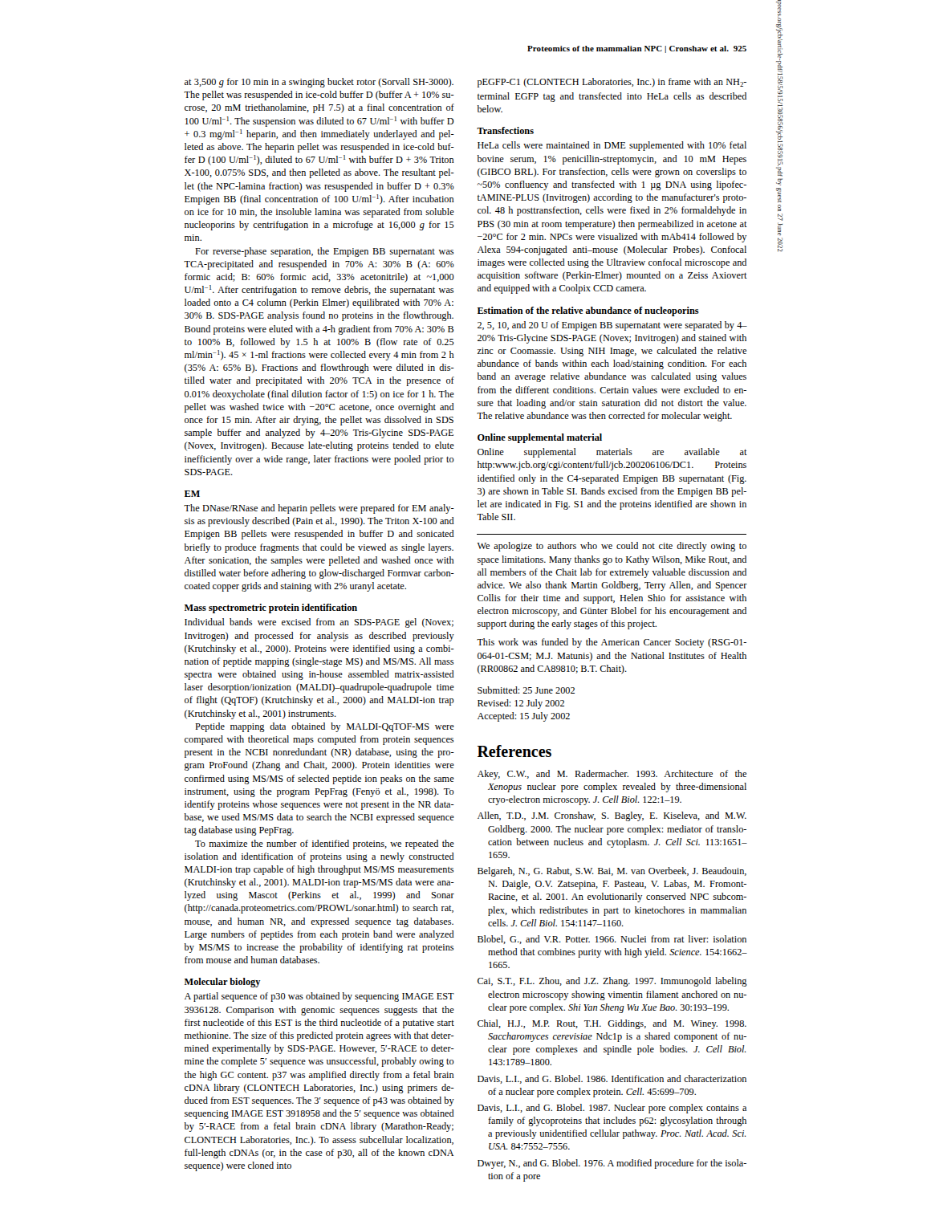Proteomics of the mammalian NPC | Cronshaw et al. 925
Downloaded from http://rupress.org/jcb/article-pdf/158/5/915/1305856/jcb1585915.pdf by guest on 27 June 2022
at 3,500 g for 10 min in a swinging bucket rotor (Sorvall SH-3000). The pellet was resuspended in ice-cold buffer D (buffer A + 10% sucrose, 20 mM triethanolamine, pH 7.5) at a final concentration of 100 U/ml−1. The suspension was diluted to 67 U/ml−1 with buffer D + 0.3 mg/ml−1 heparin, and then immediately underlayed and pelleted as above. The heparin pellet was resuspended in ice-cold buffer D (100 U/ml−1), diluted to 67 U/ml−1 with buffer D + 3% Triton X-100, 0.075% SDS, and then pelleted as above. The resultant pellet (the NPC-lamina fraction) was resuspended in buffer D + 0.3% Empigen BB (final concentration of 100 U/ml−1). After incubation on ice for 10 min, the insoluble lamina was separated from soluble nucleoporins by centrifugation in a microfuge at 16,000 g for 15 min.
For reverse-phase separation, the Empigen BB supernatant was TCA-precipitated and resuspended in 70% A: 30% B (A: 60% formic acid; B: 60% formic acid, 33% acetonitrile) at ~1,000 U/ml−1. After centrifugation to remove debris, the supernatant was loaded onto a C4 column (Perkin Elmer) equilibrated with 70% A: 30% B. SDS-PAGE analysis found no proteins in the flowthrough. Bound proteins were eluted with a 4-h gradient from 70% A: 30% B to 100% B, followed by 1.5 h at 100% B (flow rate of 0.25 ml/min−1). 45 × 1-ml fractions were collected every 4 min from 2 h (35% A: 65% B). Fractions and flowthrough were diluted in distilled water and precipitated with 20% TCA in the presence of 0.01% deoxycholate (final dilution factor of 1:5) on ice for 1 h. The pellet was washed twice with −20°C acetone, once overnight and once for 15 min. After air drying, the pellet was dissolved in SDS sample buffer and analyzed by 4–20% Tris-Glycine SDS-PAGE (Novex, Invitrogen). Because late-eluting proteins tended to elute inefficiently over a wide range, later fractions were pooled prior to SDS-PAGE.
EM
The DNase/RNase and heparin pellets were prepared for EM analysis as previously described (Pain et al., 1990). The Triton X-100 and Empigen BB pellets were resuspended in buffer D and sonicated briefly to produce fragments that could be viewed as single layers. After sonication, the samples were pelleted and washed once with distilled water before adhering to glow-discharged Formvar carbon-coated copper grids and staining with 2% uranyl acetate.
Mass spectrometric protein identification
Individual bands were excised from an SDS-PAGE gel (Novex; Invitrogen) and processed for analysis as described previously (Krutchinsky et al., 2000). Proteins were identified using a combination of peptide mapping (single-stage MS) and MS/MS. All mass spectra were obtained using in-house assembled matrix-assisted laser desorption/ionization (MALDI)–quadrupole-quadrupole time of flight (QqTOF) (Krutchinsky et al., 2000) and MALDI-ion trap (Krutchinsky et al., 2001) instruments.
Peptide mapping data obtained by MALDI-QqTOF-MS were compared with theoretical maps computed from protein sequences present in the NCBI nonredundant (NR) database, using the program ProFound (Zhang and Chait, 2000). Protein identities were confirmed using MS/MS of selected peptide ion peaks on the same instrument, using the program PepFrag (Fenyö et al., 1998). To identify proteins whose sequences were not present in the NR database, we used MS/MS data to search the NCBI expressed sequence tag database using PepFrag.
To maximize the number of identified proteins, we repeated the isolation and identification of proteins using a newly constructed MALDI-ion trap capable of high throughput MS/MS measurements (Krutchinsky et al., 2001). MALDI-ion trap-MS/MS data were analyzed using Mascot (Perkins et al., 1999) and Sonar (http://canada.proteometrics.com/PROWL/sonar.html) to search rat, mouse, and human NR, and expressed sequence tag databases. Large numbers of peptides from each protein band were analyzed by MS/MS to increase the probability of identifying rat proteins from mouse and human databases.
Molecular biology
A partial sequence of p30 was obtained by sequencing IMAGE EST 3936128. Comparison with genomic sequences suggests that the first nucleotide of this EST is the third nucleotide of a putative start methionine. The size of this predicted protein agrees with that determined experimentally by SDS-PAGE. However, 5′-RACE to determine the complete 5′ sequence was unsuccessful, probably owing to the high GC content. p37 was amplified directly from a fetal brain cDNA library (CLONTECH Laboratories, Inc.) using primers deduced from EST sequences. The 3′ sequence of p43 was obtained by sequencing IMAGE EST 3918958 and the 5′ sequence was obtained by 5′-RACE from a fetal brain cDNA library (Marathon-Ready; CLONTECH Laboratories, Inc.). To assess subcellular localization, full-length cDNAs (or, in the case of p30, all of the known cDNA sequence) were cloned into
pEGFP-C1 (CLONTECH Laboratories, Inc.) in frame with an NH2-terminal EGFP tag and transfected into HeLa cells as described below.
Transfections
HeLa cells were maintained in DME supplemented with 10% fetal bovine serum, 1% penicillin-streptomycin, and 10 mM Hepes (GIBCO BRL). For transfection, cells were grown on coverslips to ~50% confluency and transfected with 1 µg DNA using lipofectAMINE-PLUS (Invitrogen) according to the manufacturer's protocol. 48 h posttransfection, cells were fixed in 2% formaldehyde in PBS (30 min at room temperature) then permeabilized in acetone at −20°C for 2 min. NPCs were visualized with mAb414 followed by Alexa 594-conjugated anti–mouse (Molecular Probes). Confocal images were collected using the Ultraview confocal microscope and acquisition software (Perkin-Elmer) mounted on a Zeiss Axiovert and equipped with a Coolpix CCD camera.
Estimation of the relative abundance of nucleoporins
2, 5, 10, and 20 U of Empigen BB supernatant were separated by 4–20% Tris-Glycine SDS-PAGE (Novex; Invitrogen) and stained with zinc or Coomassie. Using NIH Image, we calculated the relative abundance of bands within each load/staining condition. For each band an average relative abundance was calculated using values from the different conditions. Certain values were excluded to ensure that loading and/or stain saturation did not distort the value. The relative abundance was then corrected for molecular weight.
Online supplemental material
Online supplemental materials are available at http:www.jcb.org/cgi/content/full/jcb.200206106/DC1. Proteins identified only in the C4-separated Empigen BB supernatant (Fig. 3) are shown in Table SI. Bands excised from the Empigen BB pellet are indicated in Fig. S1 and the proteins identified are shown in Table SII.
We apologize to authors who we could not cite directly owing to space limitations. Many thanks go to Kathy Wilson, Mike Rout, and all members of the Chait lab for extremely valuable discussion and advice. We also thank Martin Goldberg, Terry Allen, and Spencer Collis for their time and support, Helen Shio for assistance with electron microscopy, and Günter Blobel for his encouragement and support during the early stages of this project.
This work was funded by the American Cancer Society (RSG-01-064-01-CSM; M.J. Matunis) and the National Institutes of Health (RR00862 and CA89810; B.T. Chait).
Submitted: 25 June 2002
Revised: 12 July 2002
Accepted: 15 July 2002
References
Akey, C.W., and M. Radermacher. 1993. Architecture of the Xenopus nuclear pore complex revealed by three-dimensional cryo-electron microscopy. J. Cell Biol. 122:1–19.
Allen, T.D., J.M. Cronshaw, S. Bagley, E. Kiseleva, and M.W. Goldberg. 2000. The nuclear pore complex: mediator of translocation between nucleus and cytoplasm. J. Cell Sci. 113:1651–1659.
Belgareh, N., G. Rabut, S.W. Bai, M. van Overbeek, J. Beaudouin, N. Daigle, O.V. Zatsepina, F. Pasteau, V. Labas, M. Fromont-Racine, et al. 2001. An evolutionarily conserved NPC subcomplex, which redistributes in part to kinetochores in mammalian cells. J. Cell Biol. 154:1147–1160.
Blobel, G., and V.R. Potter. 1966. Nuclei from rat liver: isolation method that combines purity with high yield. Science. 154:1662–1665.
Cai, S.T., F.L. Zhou, and J.Z. Zhang. 1997. Immunogold labeling electron microscopy showing vimentin filament anchored on nuclear pore complex. Shi Yan Sheng Wu Xue Bao. 30:193–199.
Chial, H.J., M.P. Rout, T.H. Giddings, and M. Winey. 1998. Saccharomyces cerevisiae Ndc1p is a shared component of nuclear pore complexes and spindle pole bodies. J. Cell Biol. 143:1789–1800.
Davis, L.I., and G. Blobel. 1986. Identification and characterization of a nuclear pore complex protein. Cell. 45:699–709.
Davis, L.I., and G. Blobel. 1987. Nuclear pore complex contains a family of glycoproteins that includes p62: glycosylation through a previously unidentified cellular pathway. Proc. Natl. Acad. Sci. USA. 84:7552–7556.
Dwyer, N., and G. Blobel. 1976. A modified procedure for the isolation of a pore